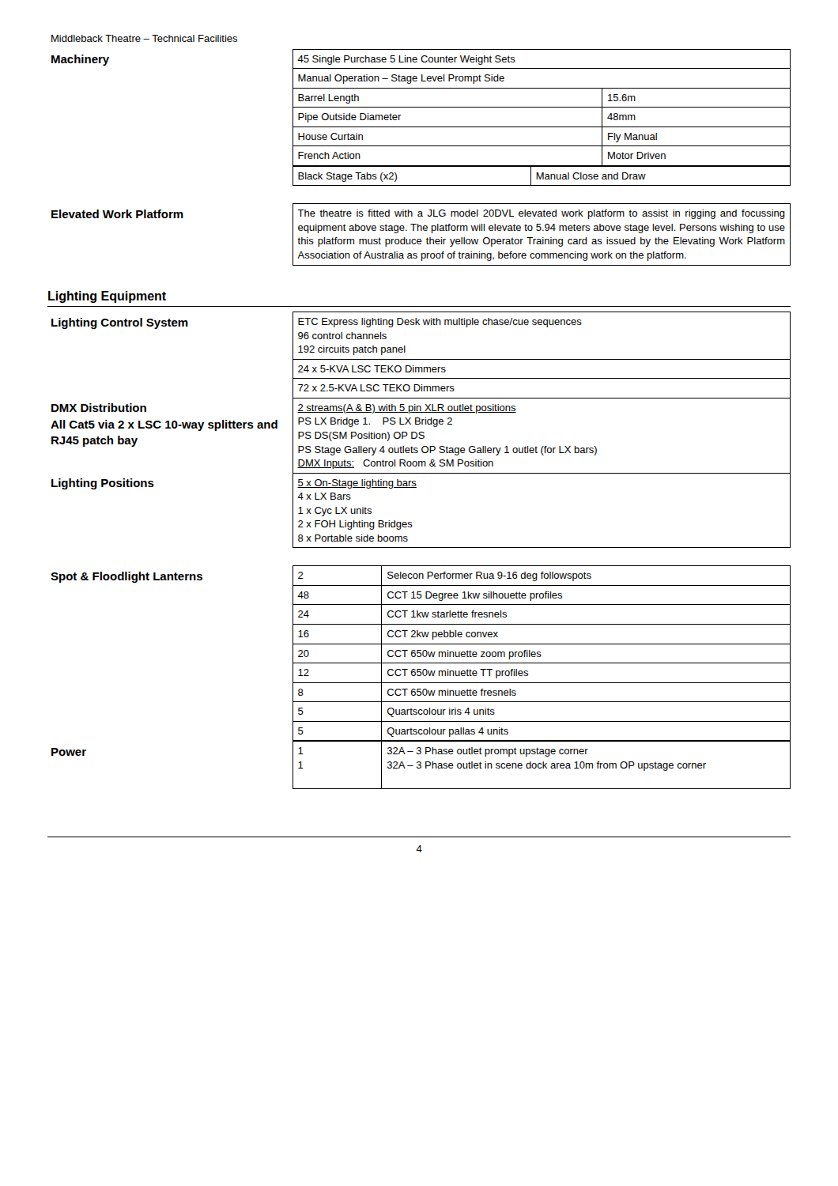Middleback Theatre – Technical Facilities
| Machinery | 45 Single Purchase 5 Line Counter Weight Sets |
| Manual Operation – Stage Level Prompt Side |
| Barrel Length | 15.6m |
| Pipe Outside Diameter | 48mm |
| House Curtain | Fly Manual |
| French Action | Motor Driven |
| | Black Stage Tabs (x2) | Manual Close and Draw |
| Elevated Work Platform | The theatre is fitted with a JLG model 20DVL elevated work platform to assist in rigging and focussing equipment above stage. The platform will elevate to 5.94 meters above stage level. Persons wishing to use this platform must produce their yellow Operator Training card as issued by the Elevating Work Platform Association of Australia as proof of training, before commencing work on the platform. |
Lighting Equipment
| Lighting Control System | ETC Express lighting Desk with multiple chase/cue sequences 96 control channels 192 circuits patch panel |
| 24 x 5-KVA LSC TEKO Dimmers |
| 72 x 2.5-KVA LSC TEKO Dimmers |
| DMX Distribution All Cat5 via 2 x LSC 10-way splitters and RJ45 patch bay | 2 streams(A & B) with 5 pin XLR outlet positions PS LX Bridge 1. PS LX Bridge 2 PS DS(SM Position) OP DS PS Stage Gallery 4 outlets OP Stage Gallery 1 outlet (for LX bars) DMX Inputs: Control Room & SM Position |
| Lighting Positions | 5 x On-Stage lighting bars 4 x LX Bars 1 x Cyc LX units 2 x FOH Lighting Bridges 8 x Portable side booms |
| Spot & Floodlight Lanterns | 2 | Selecon Performer Rua 9-16 deg followspots |
| 48 | CCT 15 Degree 1kw silhouette profiles |
| 24 | CCT 1kw starlette fresnels |
| 16 | CCT 2kw pebble convex |
| 20 | CCT 650w minuette zoom profiles |
| 12 | CCT 650w minuette TT profiles |
| 8 | CCT 650w minuette fresnels |
| 5 | Quartscolour iris 4 units |
| 5 | Quartscolour pallas 4 units |
| Power | 1 1 | 32A – 3 Phase outlet prompt upstage corner 32A – 3 Phase outlet in scene dock area 10m from OP upstage corner |
4